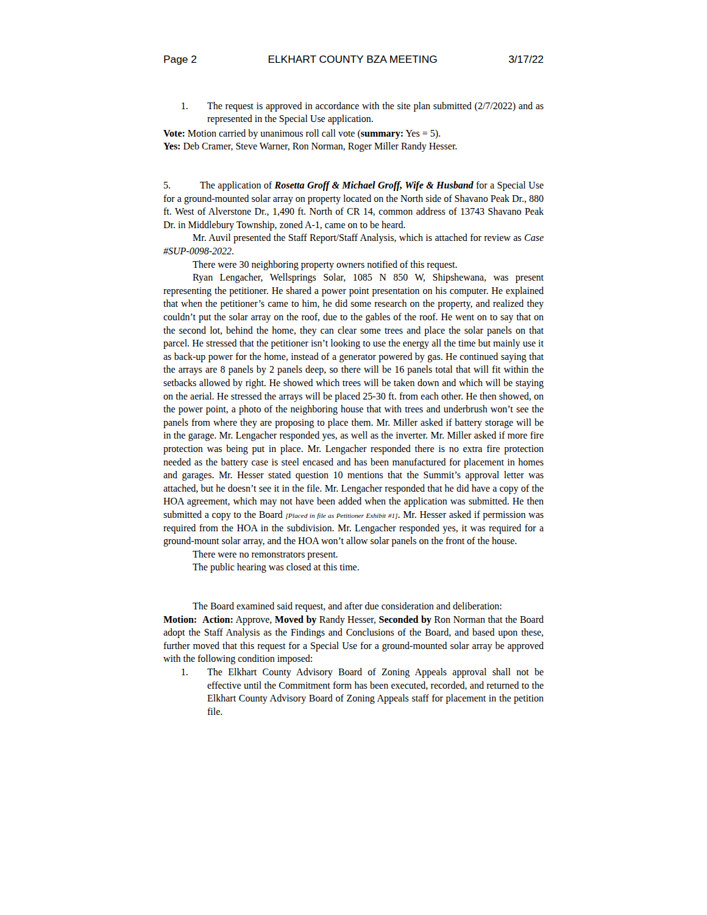Page 2
ELKHART COUNTY BZA MEETING
3/17/22
The request is approved in accordance with the site plan submitted (2/7/2022) and as represented in the Special Use application.
Vote: Motion carried by unanimous roll call vote (summary: Yes = 5).
Yes: Deb Cramer, Steve Warner, Ron Norman, Roger Miller Randy Hesser.
5. The application of Rosetta Groff & Michael Groff, Wife & Husband for a Special Use for a ground-mounted solar array on property located on the North side of Shavano Peak Dr., 880 ft. West of Alverstone Dr., 1,490 ft. North of CR 14, common address of 13743 Shavano Peak Dr. in Middlebury Township, zoned A-1, came on to be heard.
Mr. Auvil presented the Staff Report/Staff Analysis, which is attached for review as Case #SUP-0098-2022.
There were 30 neighboring property owners notified of this request.
Ryan Lengacher, Wellsprings Solar, 1085 N 850 W, Shipshewana, was present representing the petitioner. He shared a power point presentation on his computer. He explained that when the petitioner’s came to him, he did some research on the property, and realized they couldn’t put the solar array on the roof, due to the gables of the roof. He went on to say that on the second lot, behind the home, they can clear some trees and place the solar panels on that parcel. He stressed that the petitioner isn’t looking to use the energy all the time but mainly use it as back-up power for the home, instead of a generator powered by gas. He continued saying that the arrays are 8 panels by 2 panels deep, so there will be 16 panels total that will fit within the setbacks allowed by right. He showed which trees will be taken down and which will be staying on the aerial. He stressed the arrays will be placed 25-30 ft. from each other. He then showed, on the power point, a photo of the neighboring house that with trees and underbrush won’t see the panels from where they are proposing to place them. Mr. Miller asked if battery storage will be in the garage. Mr. Lengacher responded yes, as well as the inverter. Mr. Miller asked if more fire protection was being put in place. Mr. Lengacher responded there is no extra fire protection needed as the battery case is steel encased and has been manufactured for placement in homes and garages. Mr. Hesser stated question 10 mentions that the Summit’s approval letter was attached, but he doesn’t see it in the file. Mr. Lengacher responded that he did have a copy of the HOA agreement, which may not have been added when the application was submitted. He then submitted a copy to the Board [Placed in file as Petitioner Exhibit #1]. Mr. Hesser asked if permission was required from the HOA in the subdivision. Mr. Lengacher responded yes, it was required for a ground-mount solar array, and the HOA won’t allow solar panels on the front of the house.
There were no remonstrators present.
The public hearing was closed at this time.
The Board examined said request, and after due consideration and deliberation:
Motion: Action: Approve, Moved by Randy Hesser, Seconded by Ron Norman that the Board adopt the Staff Analysis as the Findings and Conclusions of the Board, and based upon these, further moved that this request for a Special Use for a ground-mounted solar array be approved with the following condition imposed:
The Elkhart County Advisory Board of Zoning Appeals approval shall not be effective until the Commitment form has been executed, recorded, and returned to the Elkhart County Advisory Board of Zoning Appeals staff for placement in the petition file.